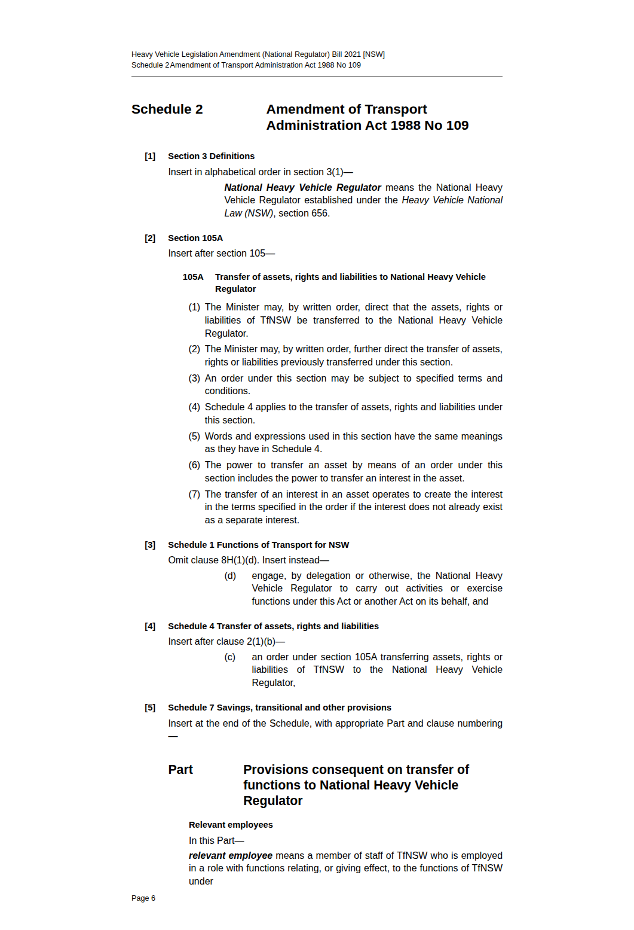Heavy Vehicle Legislation Amendment (National Regulator) Bill 2021 [NSW] Schedule 2 Amendment of Transport Administration Act 1988 No 109
Schedule 2 Amendment of Transport Administration Act 1988 No 109
[1] Section 3 Definitions
Insert in alphabetical order in section 3(1)—
National Heavy Vehicle Regulator means the National Heavy Vehicle Regulator established under the Heavy Vehicle National Law (NSW), section 656.
[2] Section 105A
Insert after section 105—
105A Transfer of assets, rights and liabilities to National Heavy Vehicle Regulator
(1) The Minister may, by written order, direct that the assets, rights or liabilities of TfNSW be transferred to the National Heavy Vehicle Regulator.
(2) The Minister may, by written order, further direct the transfer of assets, rights or liabilities previously transferred under this section.
(3) An order under this section may be subject to specified terms and conditions.
(4) Schedule 4 applies to the transfer of assets, rights and liabilities under this section.
(5) Words and expressions used in this section have the same meanings as they have in Schedule 4.
(6) The power to transfer an asset by means of an order under this section includes the power to transfer an interest in the asset.
(7) The transfer of an interest in an asset operates to create the interest in the terms specified in the order if the interest does not already exist as a separate interest.
[3] Schedule 1 Functions of Transport for NSW
Omit clause 8H(1)(d). Insert instead—
(d) engage, by delegation or otherwise, the National Heavy Vehicle Regulator to carry out activities or exercise functions under this Act or another Act on its behalf, and
[4] Schedule 4 Transfer of assets, rights and liabilities
Insert after clause 2(1)(b)—
(c) an order under section 105A transferring assets, rights or liabilities of TfNSW to the National Heavy Vehicle Regulator,
[5] Schedule 7 Savings, transitional and other provisions
Insert at the end of the Schedule, with appropriate Part and clause numbering—
Part Provisions consequent on transfer of functions to National Heavy Vehicle Regulator
Relevant employees
In this Part—
relevant employee means a member of staff of TfNSW who is employed in a role with functions relating, or giving effect, to the functions of TfNSW under
Page 6